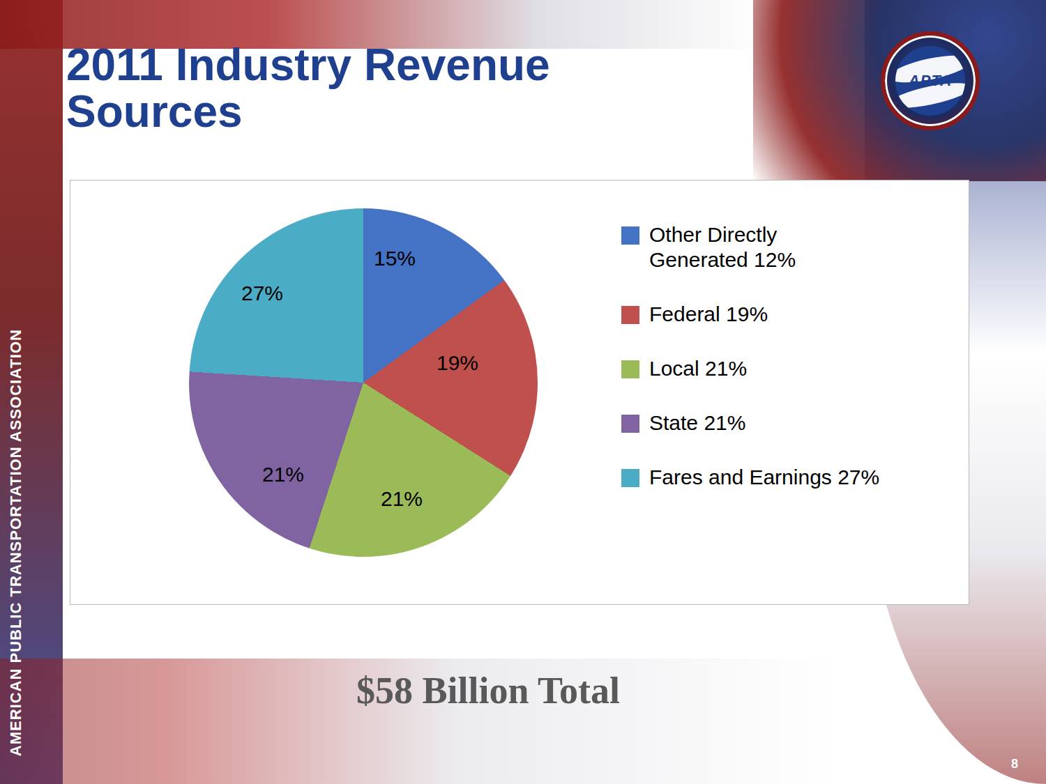AMERICAN PUBLIC TRANSPORTATION ASSOCIATION
2011 Industry Revenue Sources
APTA
15%
19%
21%
21%
27%
Other Directly
Generated 12%
Federal 19%
Local 21%
State 21%
Fares and Earnings 27%
$58 Billion Total
8